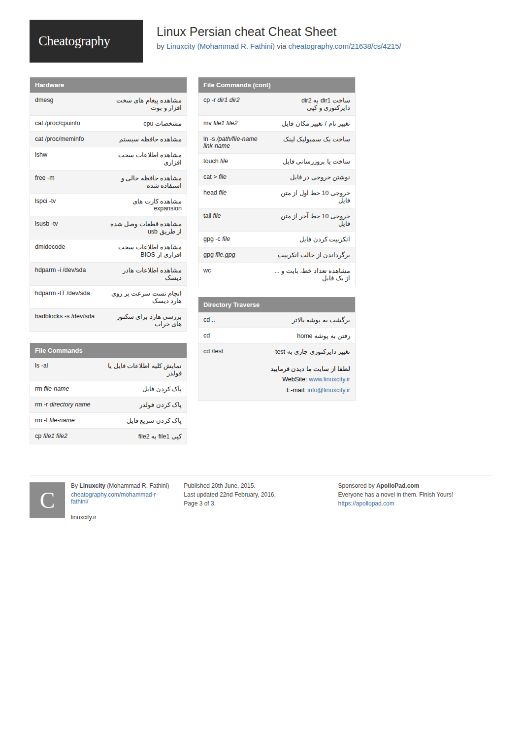Cheatography
Linux Persian cheat Cheat Sheet
by Linuxcity (Mohammad R. Fathini) via cheatography.com/21638/cs/4215/
Hardware
| dmesg | مشاهده پیغام های سخت افزار و بوت |
| cat /proc/cpuinfo | مشخصات cpu |
| cat /proc/meminfo | مشاهده حافظه سیستم |
| lshw | مشاهده اطلاعات سخت افزاری |
| free -m | مشاهده حافظه خالی و استفاده شده |
| lspci -tv | مشاهده کارت های expansion |
| lsusb -tv | مشاهده قطعات وصل شده از طریق usb |
| dmidecode | مشاهده اطلاعات سخت افزاری از BIOS |
| hdparm -i /dev/sda | مشاهده اطلاعات هادر دیسک |
| hdparm -tT /dev/sda | انجام تست سرعت بر روی هارد دیسک |
| badblocks -s /dev/sda | بررسی هارد برای سکتور های خراب |
File Commands
| ls -al | نمایش کلیه اطلاعات فایل یا فولدر |
| rm file-name | پاک کردن فایل |
| rm -r directory name | پاک کردن فولدر |
| rm -f file-name | پاک کردن سریع فایل |
| cp file1 file2 | کپی file1 به file2 |
File Commands (cont)
| cp -r dir1 dir2 | ساخت dir1 به dir2 دایرکتوری و کپی |
| mv file1 file2 | تغییر نام / تغییر مکان فایل |
| ln -s /path/file-name link-name | ساخت یک سمبولیک لینک |
| touch file | ساخت یا بروزرسانی فایل |
| cat > file | نوشتن خروجی در فایل |
| head file | خروجی 10 حط اول از متن فایل |
| tail file | خروجی 10 حط آخر از متن فایل |
| gpg -c file | انکریپت کردن فایل |
| gpg file.gpg | برگرداندن از حالت انکریپت |
| wc | مشاهده تعداد خط، بایت و ... از یک فایل |
Directory Traverse
| cd .. | برگشت به پوشه بالاتر |
| cd | رفتن به پوشه home |
| cd /test | تغییر دایرکتوری جاری به test |
لطفا از سایت ما دیدن فرمایید
WebSite: www.linuxcity.ir
E-mail: info@linuxcity.ir
C
By Linuxcity (Mohammad R. Fathini)
cheatography.com/mohammad-r-fathini/
linuxcity.ir
Published 20th June, 2015.
Last updated 22nd February, 2016.
Page 3 of 3.
Sponsored by ApolloPad.com
Everyone has a novel in them. Finish Yours!
https://apollopad.com